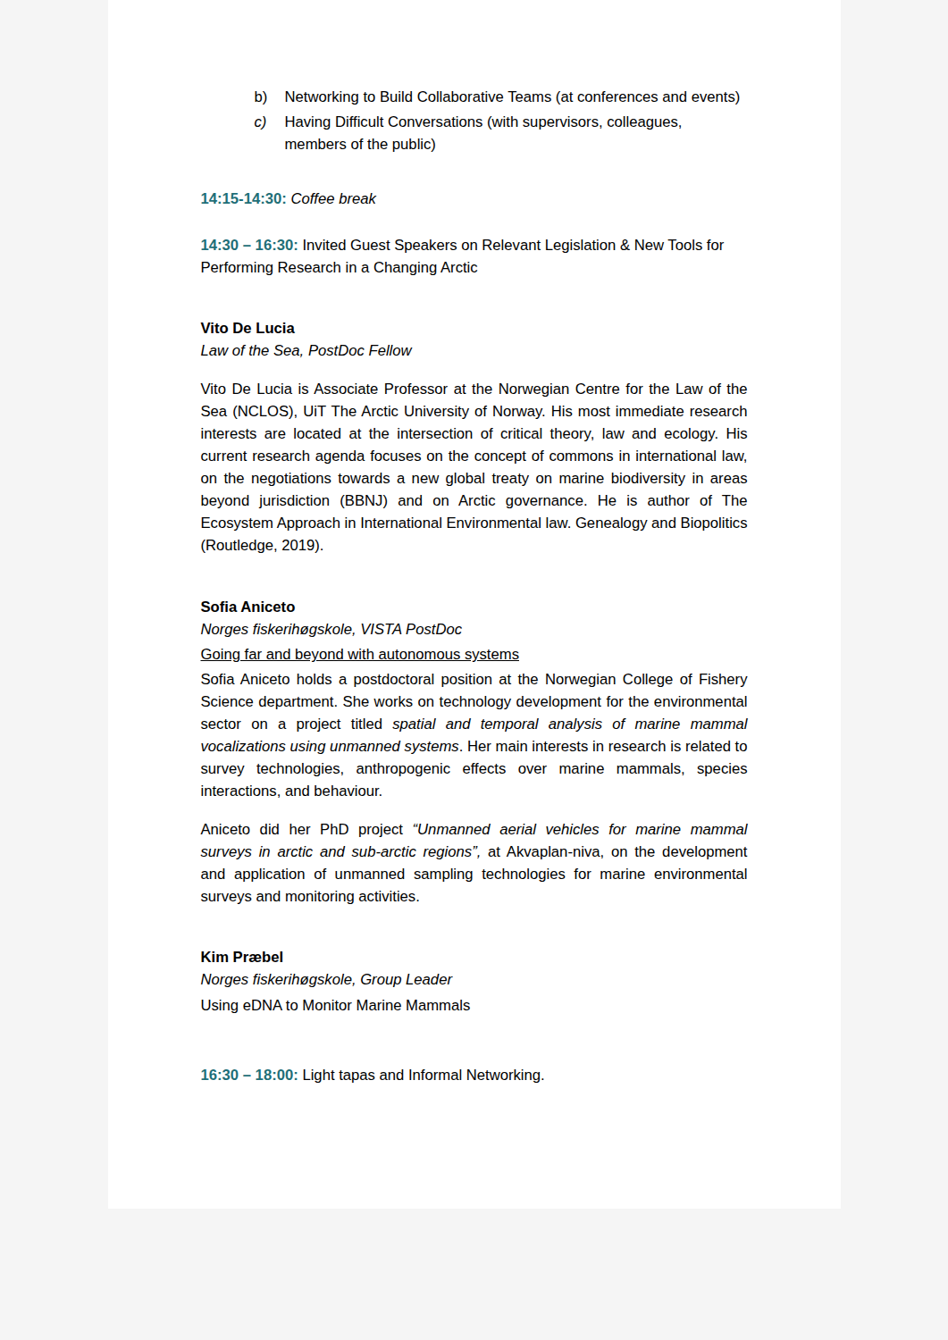b) Networking to Build Collaborative Teams (at conferences and events)
c) Having Difficult Conversations (with supervisors, colleagues, members of the public)
14:15-14:30: Coffee break
14:30 – 16:30: Invited Guest Speakers on Relevant Legislation & New Tools for Performing Research in a Changing Arctic
Vito De Lucia
Law of the Sea, PostDoc Fellow
Vito De Lucia is Associate Professor at the Norwegian Centre for the Law of the Sea (NCLOS), UiT The Arctic University of Norway. His most immediate research interests are located at the intersection of critical theory, law and ecology. His current research agenda focuses on the concept of commons in international law, on the negotiations towards a new global treaty on marine biodiversity in areas beyond jurisdiction (BBNJ) and on Arctic governance. He is author of The Ecosystem Approach in International Environmental law. Genealogy and Biopolitics (Routledge, 2019).
Sofia Aniceto
Norges fiskerihøgskole, VISTA PostDoc
Going far and beyond with autonomous systems
Sofia Aniceto holds a postdoctoral position at the Norwegian College of Fishery Science department. She works on technology development for the environmental sector on a project titled spatial and temporal analysis of marine mammal vocalizations using unmanned systems. Her main interests in research is related to survey technologies, anthropogenic effects over marine mammals, species interactions, and behaviour.
Aniceto did her PhD project “Unmanned aerial vehicles for marine mammal surveys in arctic and sub-arctic regions”, at Akvaplan-niva, on the development and application of unmanned sampling technologies for marine environmental surveys and monitoring activities.
Kim Præbel
Norges fiskerihøgskole, Group Leader
Using eDNA to Monitor Marine Mammals
16:30 – 18:00: Light tapas and Informal Networking.